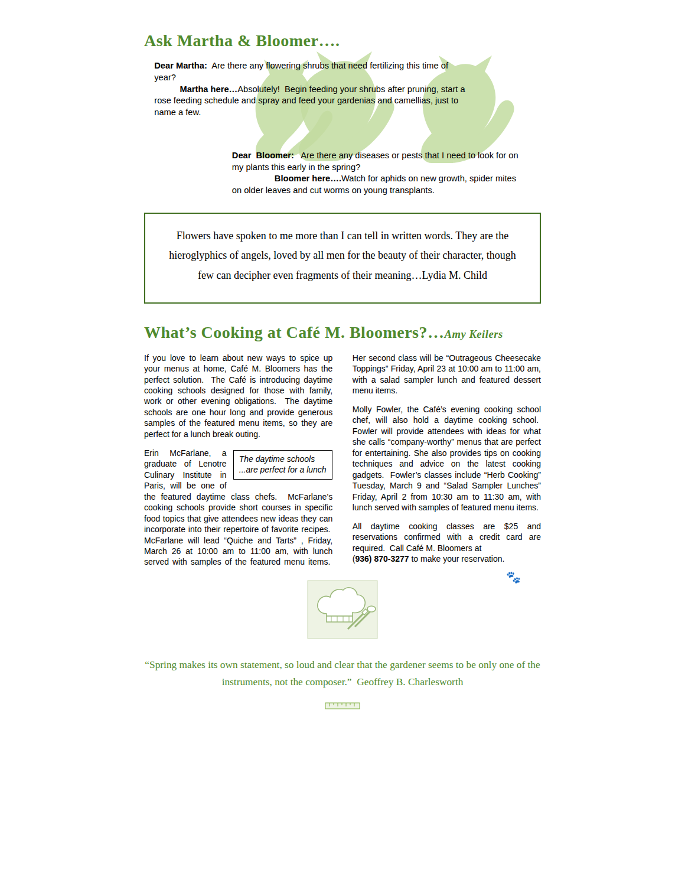Ask Martha & Bloomer….
Dear Martha: Are there any flowering shrubs that need fertilizing this time of year?
Martha here…Absolutely! Begin feeding your shrubs after pruning, start a rose feeding schedule and spray and feed your gardenias and camellias, just to name a few.
Dear Bloomer: Are there any diseases or pests that I need to look for on my plants this early in the spring?
Bloomer here…. Watch for aphids on new growth, spider mites on older leaves and cut worms on young transplants.
Flowers have spoken to me more than I can tell in written words. They are the hieroglyphics of angels, loved by all men for the beauty of their character, though few can decipher even fragments of their meaning…Lydia M. Child
What’s Cooking at Café M. Bloomers?…Amy Keilers
If you love to learn about new ways to spice up your menus at home, Café M. Bloomers has the perfect solution. The Café is introducing daytime cooking schools designed for those with family, work or other evening obligations. The daytime schools are one hour long and provide generous samples of the featured menu items, so they are perfect for a lunch break outing.
The daytime schools ...are perfect for a lunch
Erin McFarlane, a graduate of Lenotre Culinary Institute in Paris, will be one of the featured daytime class chefs. McFarlane’s cooking schools provide short courses in specific food topics that give attendees new ideas they can incorporate into their repertoire of favorite recipes. McFarlane will lead “Quiche and Tarts” , Friday, March 26 at 10:00 am to 11:00 am, with lunch served with samples of the featured menu items. Her second class will be “Outrageous Cheesecake Toppings” Friday, April 23 at 10:00 am to 11:00 am, with a salad sampler lunch and featured dessert menu items.
Molly Fowler, the Café’s evening cooking school chef, will also hold a daytime cooking school. Fowler will provide attendees with ideas for what she calls “company-worthy” menus that are perfect for entertaining. She also provides tips on cooking techniques and advice on the latest cooking gadgets. Fowler’s classes include “Herb Cooking” Tuesday, March 9 and “Salad Sampler Lunches” Friday, April 2 from 10:30 am to 11:30 am, with lunch served with samples of featured menu items.
All daytime cooking classes are $25 and reservations confirmed with a credit card are required. Call Café M. Bloomers at
(936) 870-3277 to make your reservation.
🐾
“Spring makes its own statement, so loud and clear that the gardener seems to be only one of the instruments, not the composer.” Geoffrey B. Charlesworth